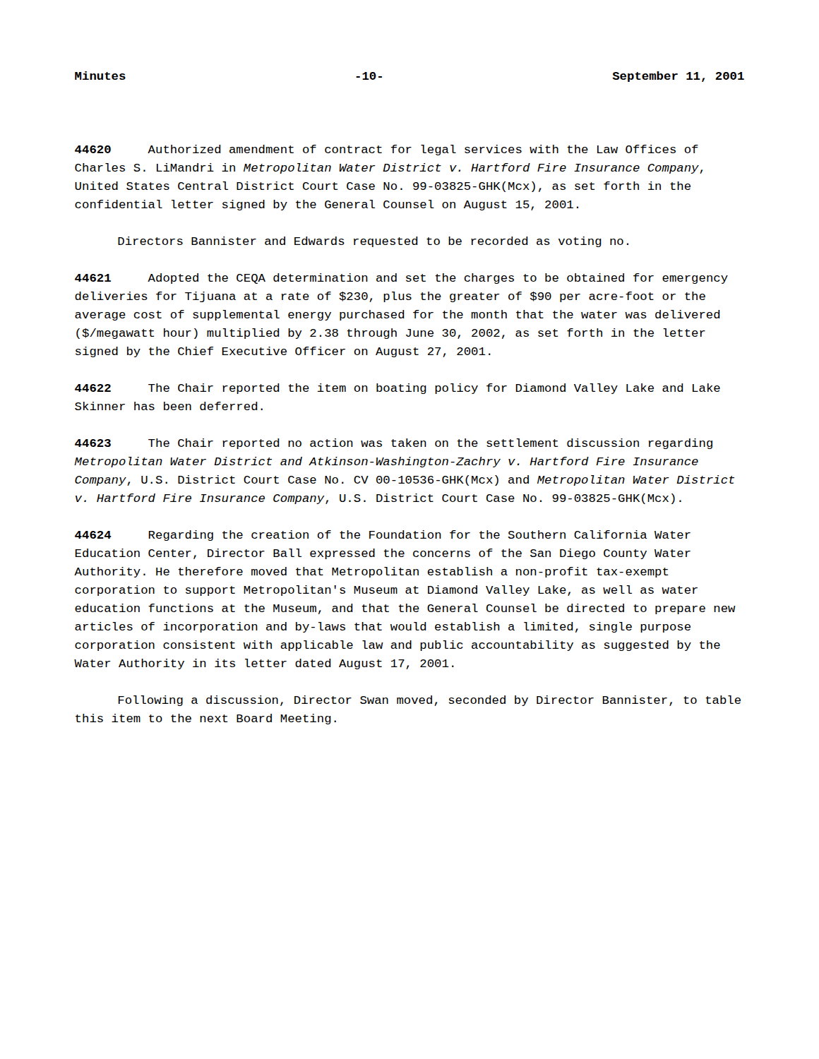Minutes -10- September 11, 2001
44620 Authorized amendment of contract for legal services with the Law Offices of Charles S. LiMandri in Metropolitan Water District v. Hartford Fire Insurance Company, United States Central District Court Case No. 99-03825-GHK(Mcx), as set forth in the confidential letter signed by the General Counsel on August 15, 2001.
Directors Bannister and Edwards requested to be recorded as voting no.
44621 Adopted the CEQA determination and set the charges to be obtained for emergency deliveries for Tijuana at a rate of $230, plus the greater of $90 per acre-foot or the average cost of supplemental energy purchased for the month that the water was delivered ($/megawatt hour) multiplied by 2.38 through June 30, 2002, as set forth in the letter signed by the Chief Executive Officer on August 27, 2001.
44622 The Chair reported the item on boating policy for Diamond Valley Lake and Lake Skinner has been deferred.
44623 The Chair reported no action was taken on the settlement discussion regarding Metropolitan Water District and Atkinson-Washington-Zachry v. Hartford Fire Insurance Company, U.S. District Court Case No. CV 00-10536-GHK(Mcx) and Metropolitan Water District v. Hartford Fire Insurance Company, U.S. District Court Case No. 99-03825-GHK(Mcx).
44624 Regarding the creation of the Foundation for the Southern California Water Education Center, Director Ball expressed the concerns of the San Diego County Water Authority. He therefore moved that Metropolitan establish a non-profit tax-exempt corporation to support Metropolitan's Museum at Diamond Valley Lake, as well as water education functions at the Museum, and that the General Counsel be directed to prepare new articles of incorporation and by-laws that would establish a limited, single purpose corporation consistent with applicable law and public accountability as suggested by the Water Authority in its letter dated August 17, 2001.
Following a discussion, Director Swan moved, seconded by Director Bannister, to table this item to the next Board Meeting.